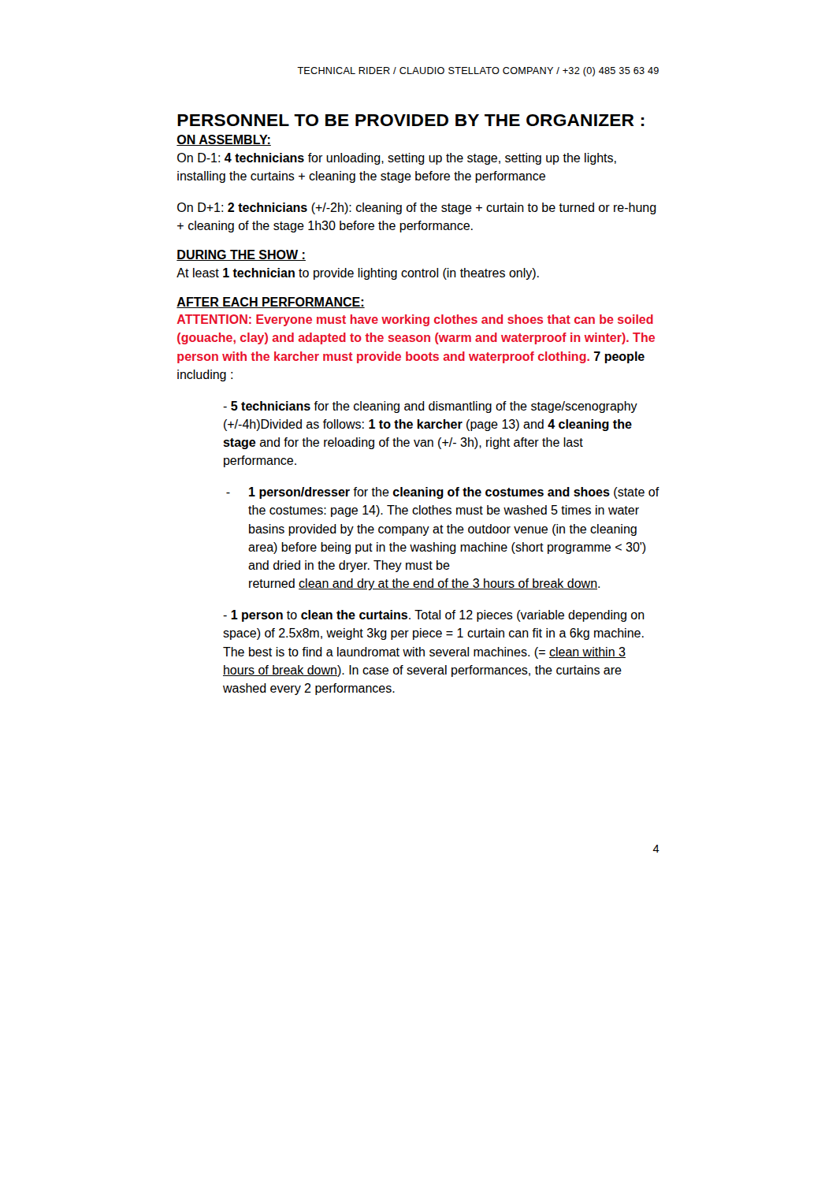TECHNICAL RIDER / CLAUDIO STELLATO COMPANY / +32 (0) 485 35 63 49
PERSONNEL TO BE PROVIDED BY THE ORGANIZER :
ON ASSEMBLY:
On D-1: 4 technicians for unloading, setting up the stage, setting up the lights, installing the curtains + cleaning the stage before the performance
On D+1: 2 technicians (+/-2h): cleaning of the stage + curtain to be turned or re-hung + cleaning of the stage 1h30 before the performance.
DURING THE SHOW :
At least 1 technician to provide lighting control (in theatres only).
AFTER EACH PERFORMANCE:
ATTENTION: Everyone must have working clothes and shoes that can be soiled (gouache, clay) and adapted to the season (warm and waterproof in winter). The person with the karcher must provide boots and waterproof clothing. 7 people including :
- 5 technicians for the cleaning and dismantling of the stage/scenography (+/-4h)Divided as follows: 1 to the karcher (page 13) and 4 cleaning the stage and for the reloading of the van (+/- 3h), right after the last performance.
1 person/dresser for the cleaning of the costumes and shoes (state of the costumes: page 14). The clothes must be washed 5 times in water basins provided by the company at the outdoor venue (in the cleaning area) before being put in the washing machine (short programme < 30') and dried in the dryer. They must be
returned clean and dry at the end of the 3 hours of break down.
- 1 person to clean the curtains. Total of 12 pieces (variable depending on space) of 2.5x8m, weight 3kg per piece = 1 curtain can fit in a 6kg machine. The best is to find a laundromat with several machines. (= clean within 3 hours of break down). In case of several performances, the curtains are washed every 2 performances.
4